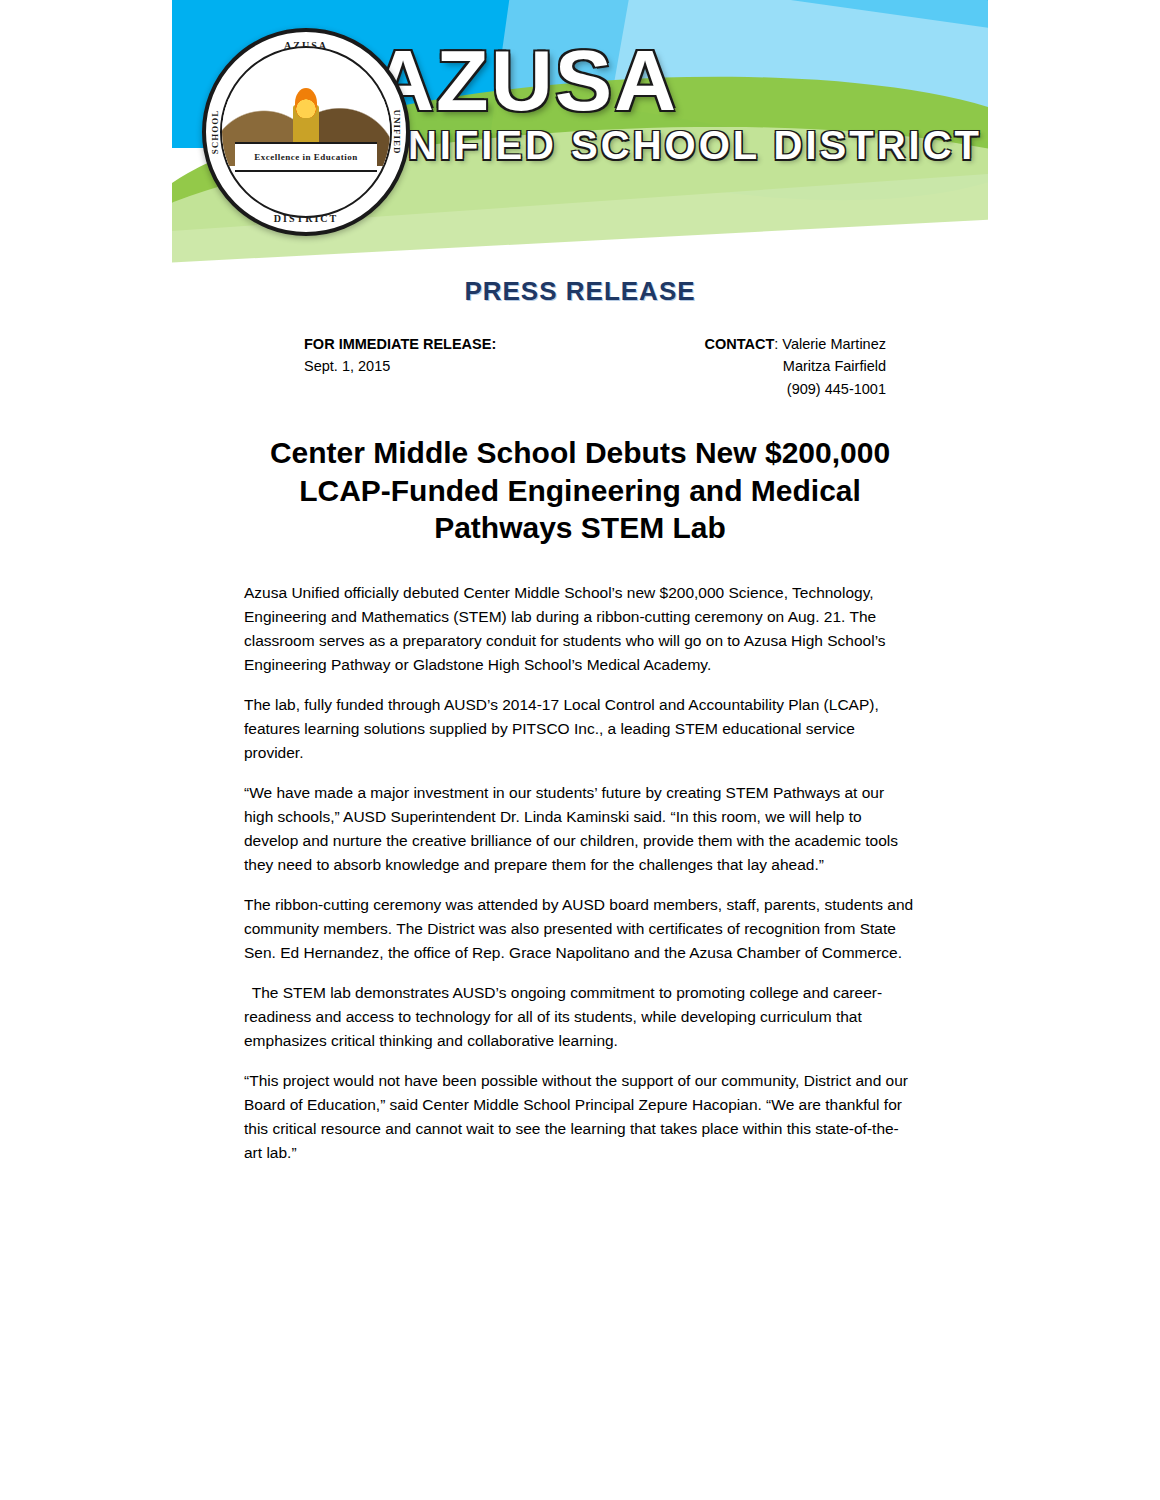AZUSA
UNIFIED SCHOOL DISTRICT
AZUSA
SCHOOL
UNIFIED
DISTRICT
Excellence in Education
PRESS RELEASE
FOR IMMEDIATE RELEASE:
Sept. 1, 2015
CONTACT: Valerie Martinez
Maritza Fairfield
(909) 445-1001
Center Middle School Debuts New $200,000 LCAP-Funded Engineering and Medical Pathways STEM Lab
Azusa Unified officially debuted Center Middle School’s new $200,000 Science, Technology, Engineering and Mathematics (STEM) lab during a ribbon-cutting ceremony on Aug. 21. The classroom serves as a preparatory conduit for students who will go on to Azusa High School’s Engineering Pathway or Gladstone High School’s Medical Academy.
The lab, fully funded through AUSD’s 2014-17 Local Control and Accountability Plan (LCAP), features learning solutions supplied by PITSCO Inc., a leading STEM educational service provider.
“We have made a major investment in our students’ future by creating STEM Pathways at our high schools,” AUSD Superintendent Dr. Linda Kaminski said. “In this room, we will help to develop and nurture the creative brilliance of our children, provide them with the academic tools they need to absorb knowledge and prepare them for the challenges that lay ahead.”
The ribbon-cutting ceremony was attended by AUSD board members, staff, parents, students and community members. The District was also presented with certificates of recognition from State Sen. Ed Hernandez, the office of Rep. Grace Napolitano and the Azusa Chamber of Commerce.
The STEM lab demonstrates AUSD’s ongoing commitment to promoting college and career-readiness and access to technology for all of its students, while developing curriculum that emphasizes critical thinking and collaborative learning.
“This project would not have been possible without the support of our community, District and our Board of Education,” said Center Middle School Principal Zepure Hacopian. “We are thankful for this critical resource and cannot wait to see the learning that takes place within this state-of-the-art lab.”